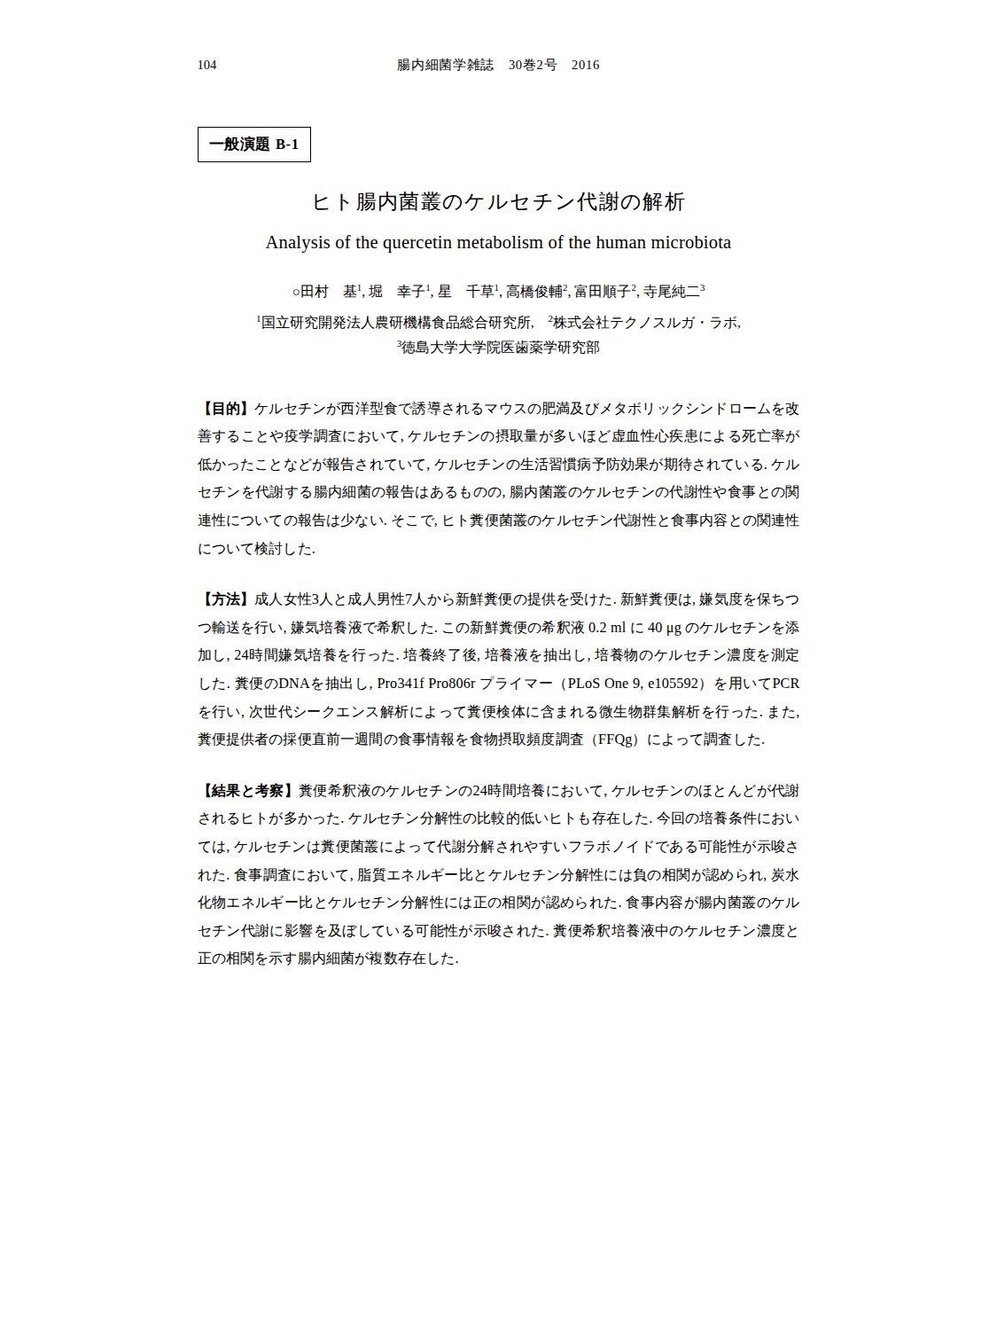104
腸内細菌学雑誌　30巻2号　2016
一般演題 B-1
ヒト腸内菌叢のケルセチン代謝の解析
Analysis of the quercetin metabolism of the human microbiota
○田村　基1, 堀　幸子1, 星　千草1, 高橋俊輔2, 富田順子2, 寺尾純二3
1国立研究開発法人農研機構食品総合研究所,　2株式会社テクノスルガ・ラボ,
3徳島大学大学院医歯薬学研究部
【目的】ケルセチンが西洋型食で誘導されるマウスの肥満及びメタボリックシンドロームを改善することや疫学調査において, ケルセチンの摂取量が多いほど虚血性心疾患による死亡率が低かったことなどが報告されていて, ケルセチンの生活習慣病予防効果が期待されている. ケルセチンを代謝する腸内細菌の報告はあるものの, 腸内菌叢のケルセチンの代謝性や食事との関連性についての報告は少ない. そこで, ヒト糞便菌叢のケルセチン代謝性と食事内容との関連性について検討した.
【方法】成人女性3人と成人男性7人から新鮮糞便の提供を受けた. 新鮮糞便は, 嫌気度を保ちつつ輸送を行い, 嫌気培養液で希釈した. この新鮮糞便の希釈液 0.2 ml に 40 μg のケルセチンを添加し, 24時間嫌気培養を行った. 培養終了後, 培養液を抽出し, 培養物のケルセチン濃度を測定した. 糞便のDNAを抽出し, Pro341f Pro806r プライマー（PLoS One 9, e105592）を用いてPCRを行い, 次世代シークエンス解析によって糞便検体に含まれる微生物群集解析を行った. また, 糞便提供者の採便直前一週間の食事情報を食物摂取頻度調査（FFQg）によって調査した.
【結果と考察】糞便希釈液のケルセチンの24時間培養において, ケルセチンのほとんどが代謝されるヒトが多かった. ケルセチン分解性の比較的低いヒトも存在した. 今回の培養条件においては, ケルセチンは糞便菌叢によって代謝分解されやすいフラボノイドである可能性が示唆された. 食事調査において, 脂質エネルギー比とケルセチン分解性には負の相関が認められ, 炭水化物エネルギー比とケルセチン分解性には正の相関が認められた. 食事内容が腸内菌叢のケルセチン代謝に影響を及ぼしている可能性が示唆された. 糞便希釈培養液中のケルセチン濃度と正の相関を示す腸内細菌が複数存在した.